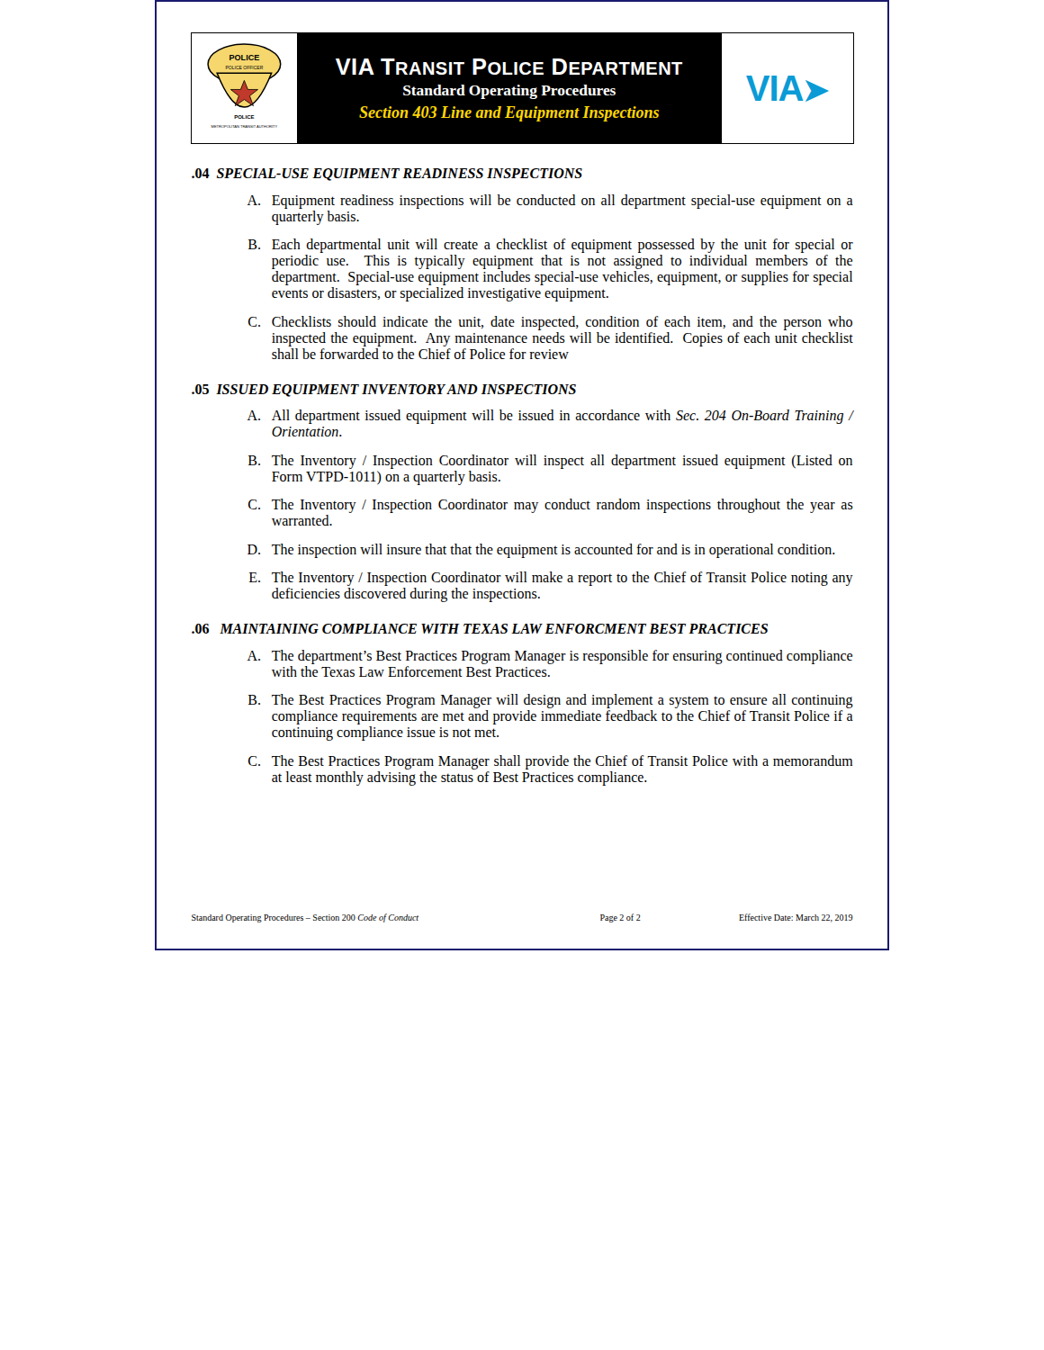POLICE POLICE OFFICER POLICE METROPOLITAN TRANSIT AUTHORITY
VIA TRANSIT POLICE DEPARTMENT
Standard Operating Procedures
Section 403 Line and Equipment Inspections
VIA➤
.04 Special-Use Equipment Readiness Inspections
Equipment readiness inspections will be conducted on all department special-use equipment on a quarterly basis.
Each departmental unit will create a checklist of equipment possessed by the unit for special or periodic use. This is typically equipment that is not assigned to individual members of the department. Special-use equipment includes special-use vehicles, equipment, or supplies for special events or disasters, or specialized investigative equipment.
Checklists should indicate the unit, date inspected, condition of each item, and the person who inspected the equipment. Any maintenance needs will be identified. Copies of each unit checklist shall be forwarded to the Chief of Police for review
.05 Issued Equipment Inventory and Inspections
All department issued equipment will be issued in accordance with Sec. 204 On-Board Training / Orientation.
The Inventory / Inspection Coordinator will inspect all department issued equipment (Listed on Form VTPD-1011) on a quarterly basis.
The Inventory / Inspection Coordinator may conduct random inspections throughout the year as warranted.
The inspection will insure that that the equipment is accounted for and is in operational condition.
The Inventory / Inspection Coordinator will make a report to the Chief of Transit Police noting any deficiencies discovered during the inspections.
.06 Maintaining Compliance with Texas Law Enforcment Best Practices
The department’s Best Practices Program Manager is responsible for ensuring continued compliance with the Texas Law Enforcement Best Practices.
The Best Practices Program Manager will design and implement a system to ensure all continuing compliance requirements are met and provide immediate feedback to the Chief of Transit Police if a continuing compliance issue is not met.
The Best Practices Program Manager shall provide the Chief of Transit Police with a memorandum at least monthly advising the status of Best Practices compliance.
| Standard Operating Procedures – Section 200 Code of Conduct | Page 2 of 2 | Effective Date: March 22, 2019 |